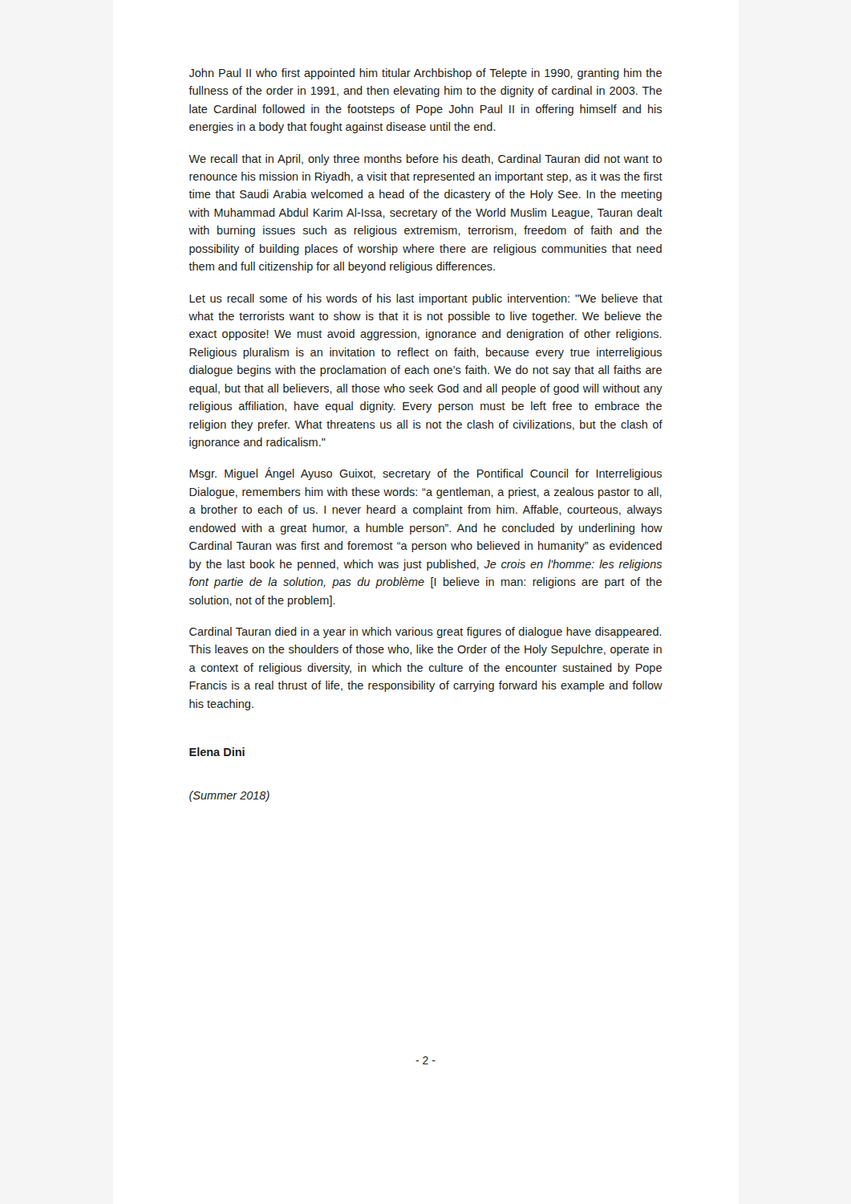John Paul II who first appointed him titular Archbishop of Telepte in 1990, granting him the fullness of the order in 1991, and then elevating him to the dignity of cardinal in 2003. The late Cardinal followed in the footsteps of Pope John Paul II in offering himself and his energies in a body that fought against disease until the end.
We recall that in April, only three months before his death, Cardinal Tauran did not want to renounce his mission in Riyadh, a visit that represented an important step, as it was the first time that Saudi Arabia welcomed a head of the dicastery of the Holy See. In the meeting with Muhammad Abdul Karim Al-Issa, secretary of the World Muslim League, Tauran dealt with burning issues such as religious extremism, terrorism, freedom of faith and the possibility of building places of worship where there are religious communities that need them and full citizenship for all beyond religious differences.
Let us recall some of his words of his last important public intervention: "We believe that what the terrorists want to show is that it is not possible to live together. We believe the exact opposite! We must avoid aggression, ignorance and denigration of other religions. Religious pluralism is an invitation to reflect on faith, because every true interreligious dialogue begins with the proclamation of each one’s faith. We do not say that all faiths are equal, but that all believers, all those who seek God and all people of good will without any religious affiliation, have equal dignity. Every person must be left free to embrace the religion they prefer. What threatens us all is not the clash of civilizations, but the clash of ignorance and radicalism."
Msgr. Miguel Ángel Ayuso Guixot, secretary of the Pontifical Council for Interreligious Dialogue, remembers him with these words: “a gentleman, a priest, a zealous pastor to all, a brother to each of us. I never heard a complaint from him. Affable, courteous, always endowed with a great humor, a humble person”. And he concluded by underlining how Cardinal Tauran was first and foremost “a person who believed in humanity” as evidenced by the last book he penned, which was just published, Je crois en l'homme: les religions font partie de la solution, pas du problème [I believe in man: religions are part of the solution, not of the problem].
Cardinal Tauran died in a year in which various great figures of dialogue have disappeared. This leaves on the shoulders of those who, like the Order of the Holy Sepulchre, operate in a context of religious diversity, in which the culture of the encounter sustained by Pope Francis is a real thrust of life, the responsibility of carrying forward his example and follow his teaching.
Elena Dini
(Summer 2018)
- 2 -